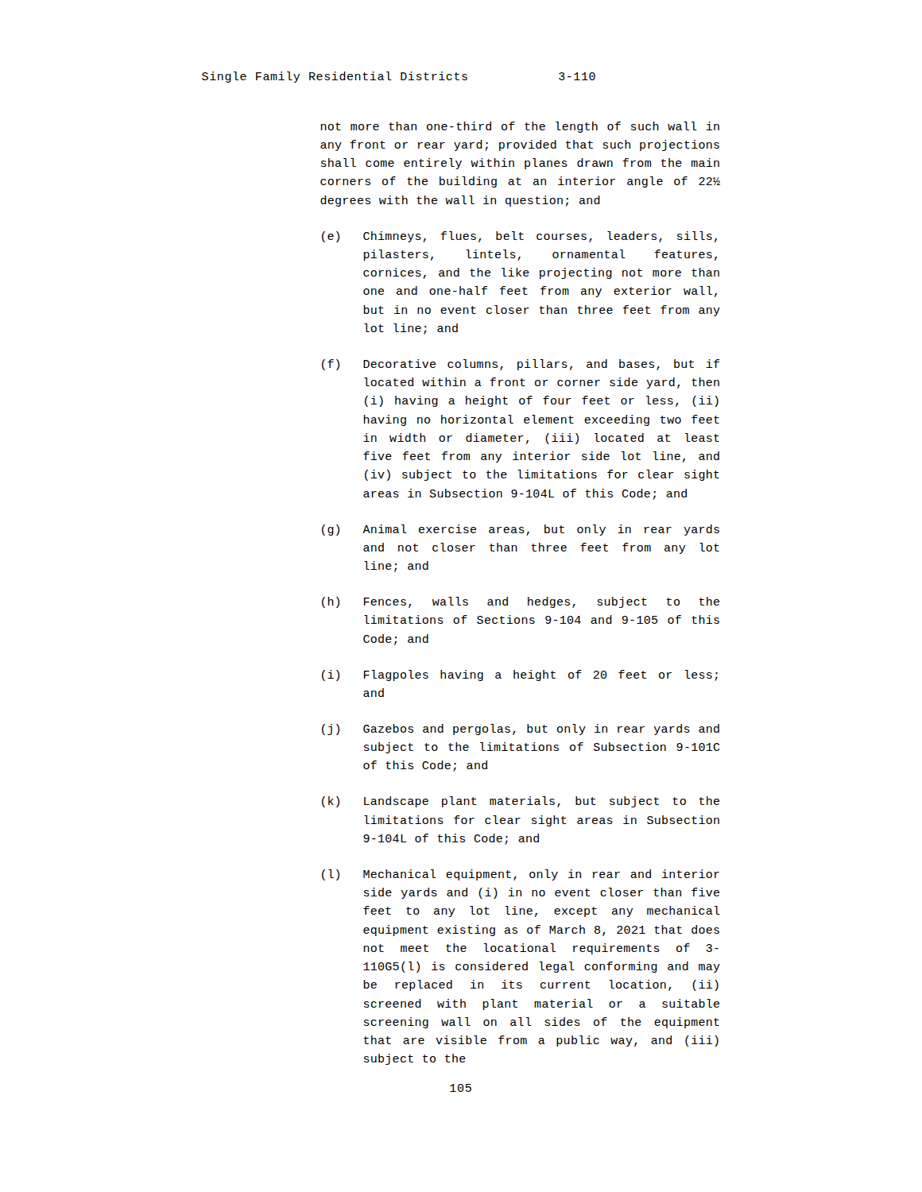Single Family Residential Districts 3-110
not more than one-third of the length of such wall in any front or rear yard; provided that such projections shall come entirely within planes drawn from the main corners of the building at an interior angle of 22½ degrees with the wall in question; and
(e) Chimneys, flues, belt courses, leaders, sills, pilasters, lintels, ornamental features, cornices, and the like projecting not more than one and one-half feet from any exterior wall, but in no event closer than three feet from any lot line; and
(f) Decorative columns, pillars, and bases, but if located within a front or corner side yard, then (i) having a height of four feet or less, (ii) having no horizontal element exceeding two feet in width or diameter, (iii) located at least five feet from any interior side lot line, and (iv) subject to the limitations for clear sight areas in Subsection 9-104L of this Code; and
(g) Animal exercise areas, but only in rear yards and not closer than three feet from any lot line; and
(h) Fences, walls and hedges, subject to the limitations of Sections 9-104 and 9-105 of this Code; and
(i) Flagpoles having a height of 20 feet or less; and
(j) Gazebos and pergolas, but only in rear yards and subject to the limitations of Subsection 9-101C of this Code; and
(k) Landscape plant materials, but subject to the limitations for clear sight areas in Subsection 9-104L of this Code; and
(l) Mechanical equipment, only in rear and interior side yards and (i) in no event closer than five feet to any lot line, except any mechanical equipment existing as of March 8, 2021 that does not meet the locational requirements of 3-110G5(l) is considered legal conforming and may be replaced in its current location, (ii) screened with plant material or a suitable screening wall on all sides of the equipment that are visible from a public way, and (iii) subject to the
105